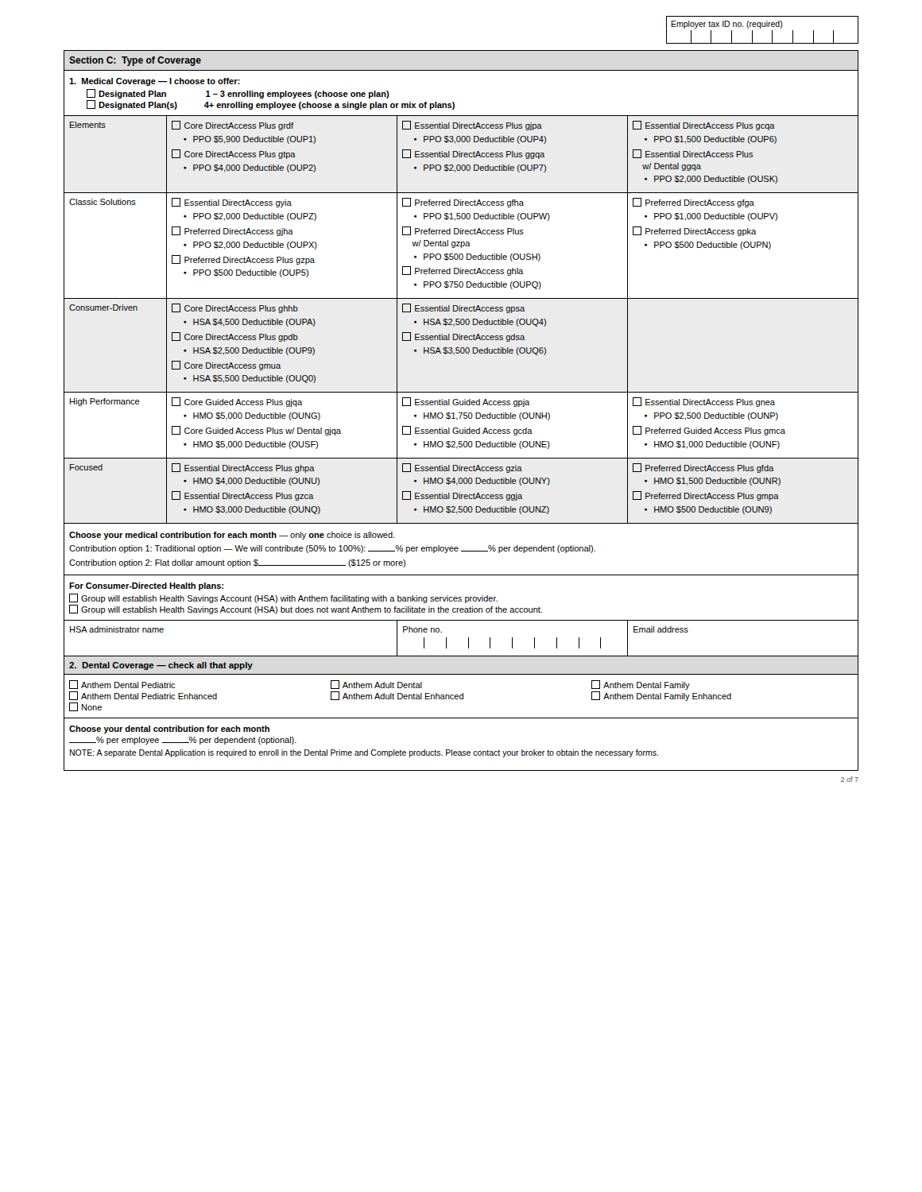Employer tax ID no. (required)
| Section C: Type of Coverage |
| 1. Medical Coverage — I choose to offer: Designated Plan 1 – 3 enrolling employees (choose one plan) Designated Plan(s) 4+ enrolling employee (choose a single plan or mix of plans) |
| Elements | Core DirectAccess Plus grdf PPO $5,900 Deductible (OUP1) Core DirectAccess Plus gtpa PPO $4,000 Deductible (OUP2) | Essential DirectAccess Plus gjpa PPO $3,000 Deductible (OUP4) Essential DirectAccess Plus ggqa PPO $2,000 Deductible (OUP7) | Essential DirectAccess Plus gcqa PPO $1,500 Deductible (OUP6) Essential DirectAccess Plus w/ Dental ggqa PPO $2,000 Deductible (OUSK) |
| Classic Solutions | Essential DirectAccess gyia PPO $2,000 Deductible (OUPZ) Preferred DirectAccess gjha PPO $2,000 Deductible (OUPX) Preferred DirectAccess Plus gzpa PPO $500 Deductible (OUP5) | Preferred DirectAccess gfha PPO $1,500 Deductible (OUPW) Preferred DirectAccess Plus w/ Dental gzpa PPO $500 Deductible (OUSH) Preferred DirectAccess ghla PPO $750 Deductible (OUPQ) | Preferred DirectAccess gfga PPO $1,000 Deductible (OUPV) Preferred DirectAccess gpka PPO $500 Deductible (OUPN) |
| Consumer-Driven | Core DirectAccess Plus ghhb HSA $4,500 Deductible (OUPA) Core DirectAccess Plus gpdb HSA $2,500 Deductible (OUP9) Core DirectAccess gmua HSA $5,500 Deductible (OUQ0) | Essential DirectAccess gpsa HSA $2,500 Deductible (OUQ4) Essential DirectAccess gdsa HSA $3,500 Deductible (OUQ6) | |
| High Performance | Core Guided Access Plus gjqa HMO $5,000 Deductible (OUNG) Core Guided Access Plus w/ Dental gjqa HMO $5,000 Deductible (OUSF) | Essential Guided Access gpja HMO $1,750 Deductible (OUNH) Essential Guided Access gcda HMO $2,500 Deductible (OUNE) | Essential DirectAccess Plus gnea PPO $2,500 Deductible (OUNP) Preferred Guided Access Plus gmca HMO $1,000 Deductible (OUNF) |
| Focused | Essential DirectAccess Plus ghpa HMO $4,000 Deductible (OUNU) Essential DirectAccess Plus gzca HMO $3,000 Deductible (OUNQ) | Essential DirectAccess gzia HMO $4,000 Deductible (OUNY) Essential DirectAccess ggja HMO $2,500 Deductible (OUNZ) | Preferred DirectAccess Plus gfda HMO $1,500 Deductible (OUNR) Preferred DirectAccess Plus gmpa HMO $500 Deductible (OUN9) |
| Choose your medical contribution for each month — only one choice is allowed. Contribution option 1: Traditional option — We will contribute (50% to 100%): % per employee % per dependent (optional). Contribution option 2: Flat dollar amount option $ ($125 or more) |
| For Consumer-Directed Health plans: Group will establish Health Savings Account (HSA) with Anthem facilitating with a banking services provider. Group will establish Health Savings Account (HSA) but does not want Anthem to facilitate in the creation of the account. |
| HSA administrator name | Phone no. | Email address |
| 2. Dental Coverage — check all that apply |
| Anthem Dental Pediatric Anthem Dental Pediatric Enhanced None Anthem Adult Dental Anthem Adult Dental Enhanced Anthem Dental Family Anthem Dental Family Enhanced |
| Choose your dental contribution for each month % per employee % per dependent (optional). NOTE: A separate Dental Application is required to enroll in the Dental Prime and Complete products. Please contact your broker to obtain the necessary forms. |
2 of 7